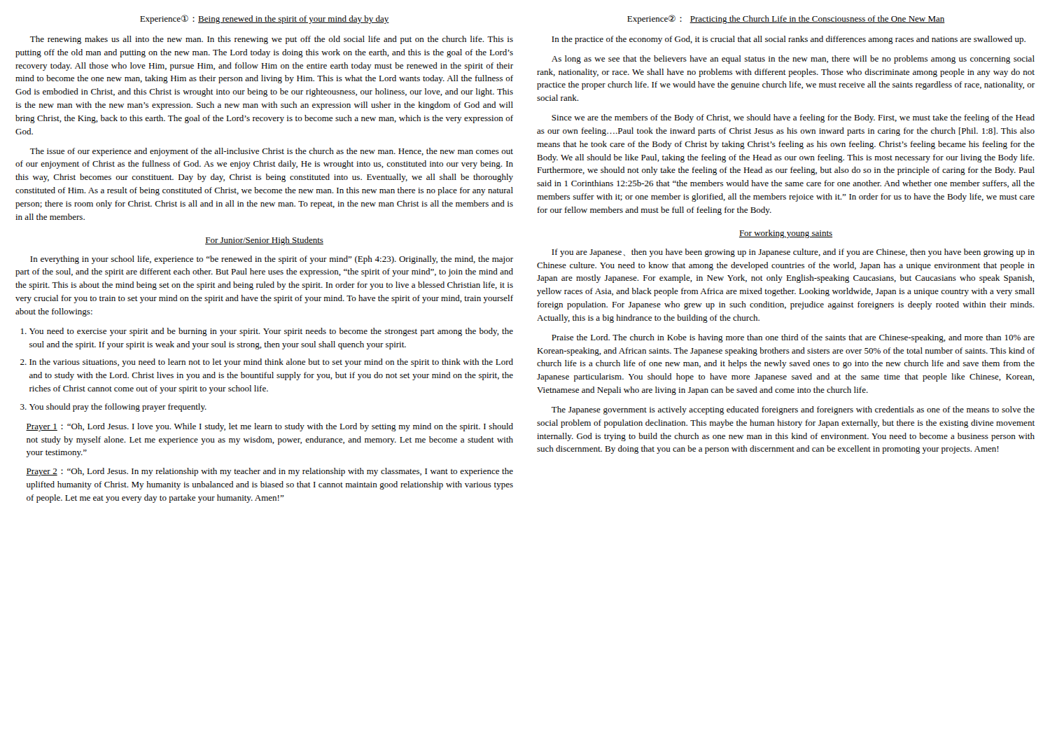Experience①：Being renewed in the spirit of your mind day by day
The renewing makes us all into the new man. In this renewing we put off the old social life and put on the church life. This is putting off the old man and putting on the new man. The Lord today is doing this work on the earth, and this is the goal of the Lord’s recovery today. All those who love Him, pursue Him, and follow Him on the entire earth today must be renewed in the spirit of their mind to become the one new man, taking Him as their person and living by Him. This is what the Lord wants today. All the fullness of God is embodied in Christ, and this Christ is wrought into our being to be our righteousness, our holiness, our love, and our light. This is the new man with the new man’s expression. Such a new man with such an expression will usher in the kingdom of God and will bring Christ, the King, back to this earth. The goal of the Lord’s recovery is to become such a new man, which is the very expression of God.
The issue of our experience and enjoyment of the all-inclusive Christ is the church as the new man. Hence, the new man comes out of our enjoyment of Christ as the fullness of God. As we enjoy Christ daily, He is wrought into us, constituted into our very being. In this way, Christ becomes our constituent. Day by day, Christ is being constituted into us. Eventually, we all shall be thoroughly constituted of Him. As a result of being constituted of Christ, we become the new man. In this new man there is no place for any natural person; there is room only for Christ. Christ is all and in all in the new man. To repeat, in the new man Christ is all the members and is in all the members.
For Junior/Senior High Students
In everything in your school life, experience to “be renewed in the spirit of your mind” (Eph 4:23). Originally, the mind, the major part of the soul, and the spirit are different each other. But Paul here uses the expression, “the spirit of your mind”, to join the mind and the spirit. This is about the mind being set on the spirit and being ruled by the spirit. In order for you to live a blessed Christian life, it is very crucial for you to train to set your mind on the spirit and have the spirit of your mind. To have the spirit of your mind, train yourself about the followings:
You need to exercise your spirit and be burning in your spirit. Your spirit needs to become the strongest part among the body, the soul and the spirit. If your spirit is weak and your soul is strong, then your soul shall quench your spirit.
In the various situations, you need to learn not to let your mind think alone but to set your mind on the spirit to think with the Lord and to study with the Lord. Christ lives in you and is the bountiful supply for you, but if you do not set your mind on the spirit, the riches of Christ cannot come out of your spirit to your school life.
You should pray the following prayer frequently.
Prayer 1：“Oh, Lord Jesus. I love you. While I study, let me learn to study with the Lord by setting my mind on the spirit. I should not study by myself alone. Let me experience you as my wisdom, power, endurance, and memory. Let me become a student with your testimony.”
Prayer 2：“Oh, Lord Jesus. In my relationship with my teacher and in my relationship with my classmates, I want to experience the uplifted humanity of Christ. My humanity is unbalanced and is biased so that I cannot maintain good relationship with various types of people. Let me eat you every day to partake your humanity. Amen!”
Experience②： Practicing the Church Life in the Consciousness of the One New Man
In the practice of the economy of God, it is crucial that all social ranks and differences among races and nations are swallowed up.
As long as we see that the believers have an equal status in the new man, there will be no problems among us concerning social rank, nationality, or race. We shall have no problems with different peoples. Those who discriminate among people in any way do not practice the proper church life. If we would have the genuine church life, we must receive all the saints regardless of race, nationality, or social rank.
Since we are the members of the Body of Christ, we should have a feeling for the Body. First, we must take the feeling of the Head as our own feeling….Paul took the inward parts of Christ Jesus as his own inward parts in caring for the church [Phil. 1:8]. This also means that he took care of the Body of Christ by taking Christ’s feeling as his own feeling. Christ’s feeling became his feeling for the Body. We all should be like Paul, taking the feeling of the Head as our own feeling. This is most necessary for our living the Body life. Furthermore, we should not only take the feeling of the Head as our feeling, but also do so in the principle of caring for the Body. Paul said in 1 Corinthians 12:25b-26 that “the members would have the same care for one another. And whether one member suffers, all the members suffer with it; or one member is glorified, all the members rejoice with it.” In order for us to have the Body life, we must care for our fellow members and must be full of feeling for the Body.
For working young saints
If you are Japanese、then you have been growing up in Japanese culture, and if you are Chinese, then you have been growing up in Chinese culture. You need to know that among the developed countries of the world, Japan has a unique environment that people in Japan are mostly Japanese. For example, in New York, not only English-speaking Caucasians, but Caucasians who speak Spanish, yellow races of Asia, and black people from Africa are mixed together. Looking worldwide, Japan is a unique country with a very small foreign population. For Japanese who grew up in such condition, prejudice against foreigners is deeply rooted within their minds. Actually, this is a big hindrance to the building of the church.
Praise the Lord. The church in Kobe is having more than one third of the saints that are Chinese-speaking, and more than 10% are Korean-speaking, and African saints. The Japanese speaking brothers and sisters are over 50% of the total number of saints. This kind of church life is a church life of one new man, and it helps the newly saved ones to go into the new church life and save them from the Japanese particularism. You should hope to have more Japanese saved and at the same time that people like Chinese, Korean, Vietnamese and Nepali who are living in Japan can be saved and come into the church life.
The Japanese government is actively accepting educated foreigners and foreigners with credentials as one of the means to solve the social problem of population declination. This maybe the human history for Japan externally, but there is the existing divine movement internally. God is trying to build the church as one new man in this kind of environment. You need to become a business person with such discernment. By doing that you can be a person with discernment and can be excellent in promoting your projects. Amen!